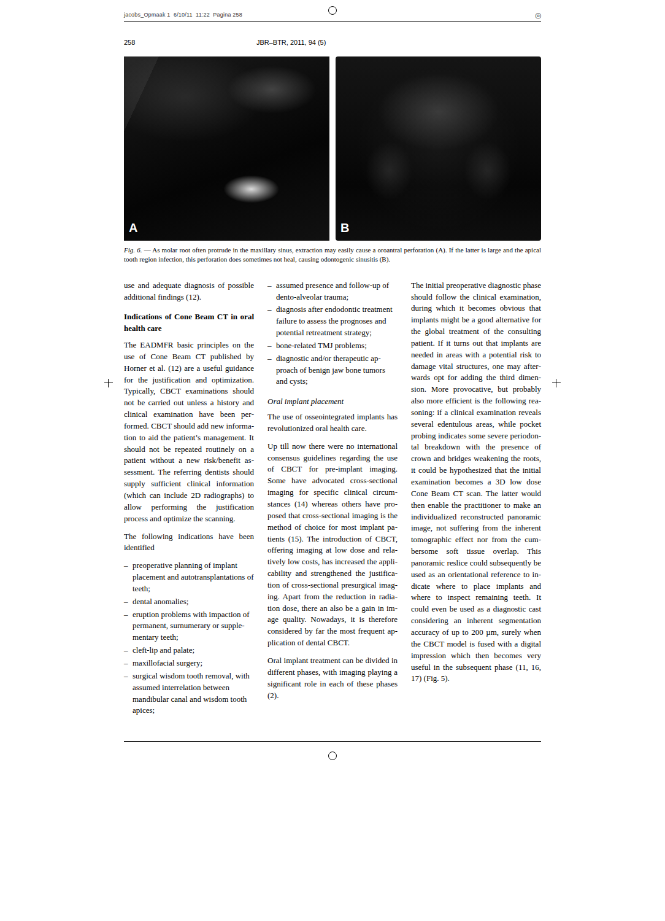jacobs_Opmaak 1 6/10/11 11:22 Pagina 258 ◎
258 JBR–BTR, 2011, 94 (5)
A
B
Fig. 6. — As molar root often protrude in the maxillary sinus, extraction may easily cause a oroantral perforation (A). If the latter is large and the apical tooth region infection, this perforation does sometimes not heal, causing odontogenic sinusitis (B).
use and adequate diagnosis of possible additional findings (12).
Indications of Cone Beam CT in oral health care
The EADMFR basic principles on the use of Cone Beam CT published by Horner et al. (12) are a useful guidance for the justification and optimization. Typically, CBCT examinations should not be carried out unless a history and clinical examination have been performed. CBCT should add new information to aid the patient’s management. It should not be repeated routinely on a patient without a new risk/benefit assessment. The referring dentists should supply sufficient clinical information (which can include 2D radiographs) to allow performing the justification process and optimize the scanning.
The following indications have been identified
preoperative planning of implant placement and autotransplantations of teeth;
dental anomalies;
eruption problems with impaction of permanent, surnumerary or supplementary teeth;
cleft-lip and palate;
maxillofacial surgery;
surgical wisdom tooth removal, with assumed interrelation between mandibular canal and wisdom tooth apices;
assumed presence and follow-up of dento-alveolar trauma;
diagnosis after endodontic treatment failure to assess the prognoses and potential retreatment strategy;
bone-related TMJ problems;
diagnostic and/or therapeutic approach of benign jaw bone tumors and cysts;
Oral implant placement
The use of osseointegrated implants has revolutionized oral health care.
Up till now there were no international consensus guidelines regarding the use of CBCT for pre-implant imaging. Some have advocated cross-sectional imaging for specific clinical circumstances (14) whereas others have proposed that cross-sectional imaging is the method of choice for most implant patients (15). The introduction of CBCT, offering imaging at low dose and relatively low costs, has increased the applicability and strengthened the justification of cross-sectional presurgical imaging. Apart from the reduction in radiation dose, there an also be a gain in image quality. Nowadays, it is therefore considered by far the most frequent application of dental CBCT.
Oral implant treatment can be divided in different phases, with imaging playing a significant role in each of these phases (2).
The initial preoperative diagnostic phase should follow the clinical examination, during which it becomes obvious that implants might be a good alternative for the global treatment of the consulting patient. If it turns out that implants are needed in areas with a potential risk to damage vital structures, one may afterwards opt for adding the third dimension. More provocative, but probably also more efficient is the following reasoning: if a clinical examination reveals several edentulous areas, while pocket probing indicates some severe periodontal breakdown with the presence of crown and bridges weakening the roots, it could be hypothesized that the initial examination becomes a 3D low dose Cone Beam CT scan. The latter would then enable the practitioner to make an individualized reconstructed panoramic image, not suffering from the inherent tomographic effect nor from the cumbersome soft tissue overlap. This panoramic reslice could subsequently be used as an orientational reference to indicate where to place implants and where to inspect remaining teeth. It could even be used as a diagnostic cast considering an inherent segmentation accuracy of up to 200 µm, surely when the CBCT model is fused with a digital impression which then becomes very useful in the subsequent phase (11, 16, 17) (Fig. 5).